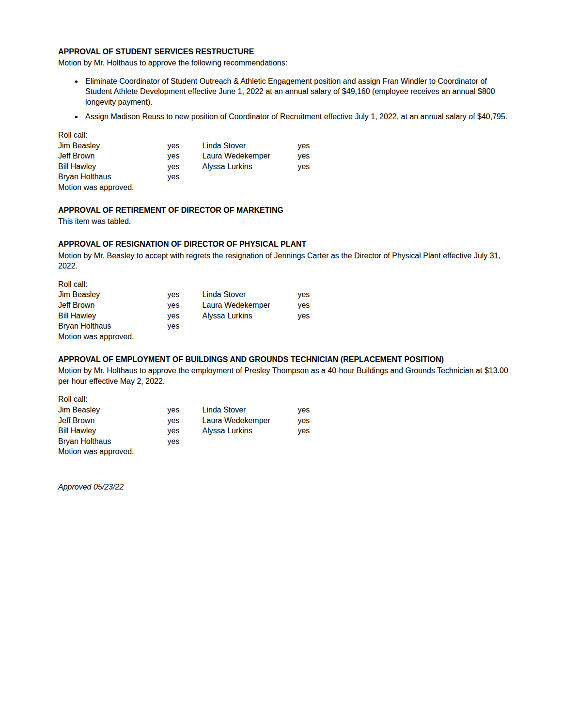Approval of Student Services Restructure
Motion by Mr. Holthaus to approve the following recommendations:
Eliminate Coordinator of Student Outreach & Athletic Engagement position and assign Fran Windler to Coordinator of Student Athlete Development effective June 1, 2022 at an annual salary of $49,160 (employee receives an annual $800 longevity payment).
Assign Madison Reuss to new position of Coordinator of Recruitment effective July 1, 2022, at an annual salary of $40,795.
Roll call:
| Jim Beasley | yes | Linda Stover | yes |
| Jeff Brown | yes | Laura Wedekemper | yes |
| Bill Hawley | yes | Alyssa Lurkins | yes |
| Bryan Holthaus | yes | | |
Motion was approved.
Approval of Retirement of Director of Marketing
This item was tabled.
Approval of Resignation of Director of Physical Plant
Motion by Mr. Beasley to accept with regrets the resignation of Jennings Carter as the Director of Physical Plant effective July 31, 2022.
Roll call:
| Jim Beasley | yes | Linda Stover | yes |
| Jeff Brown | yes | Laura Wedekemper | yes |
| Bill Hawley | yes | Alyssa Lurkins | yes |
| Bryan Holthaus | yes | | |
Motion was approved.
Approval of Employment of Buildings and Grounds Technician (Replacement Position)
Motion by Mr. Holthaus to approve the employment of Presley Thompson as a 40-hour Buildings and Grounds Technician at $13.00 per hour effective May 2, 2022.
Roll call:
| Jim Beasley | yes | Linda Stover | yes |
| Jeff Brown | yes | Laura Wedekemper | yes |
| Bill Hawley | yes | Alyssa Lurkins | yes |
| Bryan Holthaus | yes | | |
Motion was approved.
Approved 05/23/22